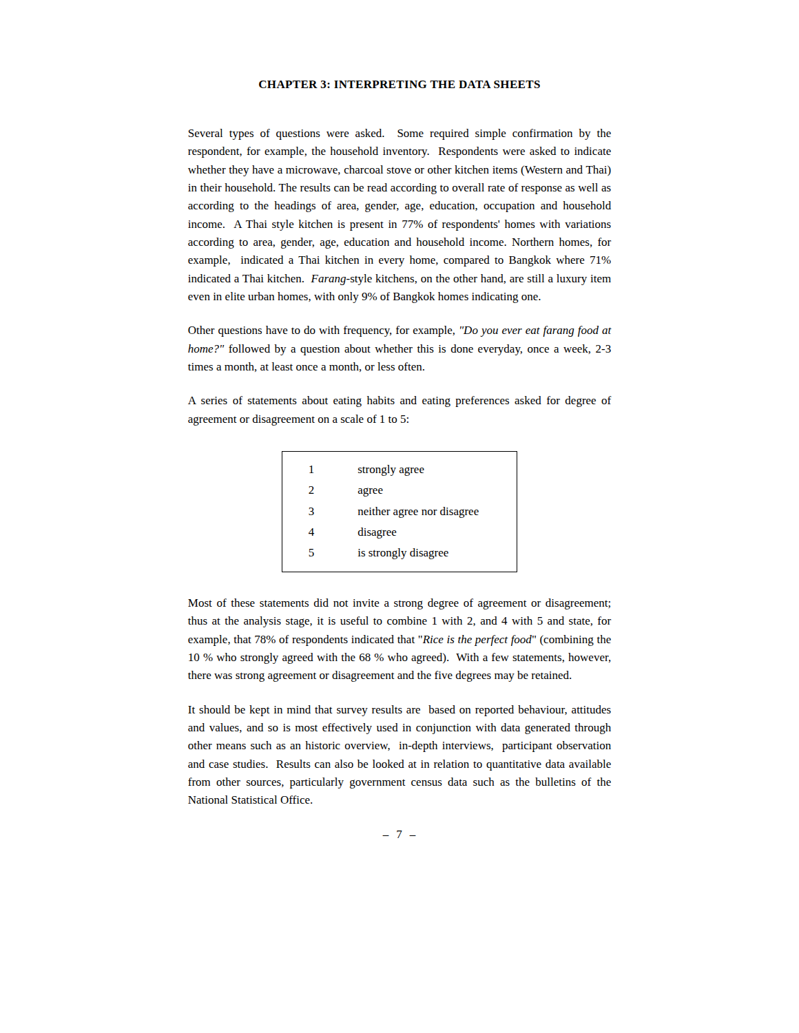Chapter 3: Interpreting the Data Sheets
Several types of questions were asked. Some required simple confirmation by the respondent, for example, the household inventory. Respondents were asked to indicate whether they have a microwave, charcoal stove or other kitchen items (Western and Thai) in their household. The results can be read according to overall rate of response as well as according to the headings of area, gender, age, education, occupation and household income. A Thai style kitchen is present in 77% of respondents' homes with variations according to area, gender, age, education and household income. Northern homes, for example, indicated a Thai kitchen in every home, compared to Bangkok where 71% indicated a Thai kitchen. Farang-style kitchens, on the other hand, are still a luxury item even in elite urban homes, with only 9% of Bangkok homes indicating one.
Other questions have to do with frequency, for example, "Do you ever eat farang food at home?" followed by a question about whether this is done everyday, once a week, 2-3 times a month, at least once a month, or less often.
A series of statements about eating habits and eating preferences asked for degree of agreement or disagreement on a scale of 1 to 5:
| 1 | strongly agree |
| 2 | agree |
| 3 | neither agree nor disagree |
| 4 | disagree |
| 5 | is strongly disagree |
Most of these statements did not invite a strong degree of agreement or disagreement; thus at the analysis stage, it is useful to combine 1 with 2, and 4 with 5 and state, for example, that 78% of respondents indicated that "Rice is the perfect food" (combining the 10 % who strongly agreed with the 68 % who agreed). With a few statements, however, there was strong agreement or disagreement and the five degrees may be retained.
It should be kept in mind that survey results are based on reported behaviour, attitudes and values, and so is most effectively used in conjunction with data generated through other means such as an historic overview, in-depth interviews, participant observation and case studies. Results can also be looked at in relation to quantitative data available from other sources, particularly government census data such as the bulletins of the National Statistical Office.
– 7 –